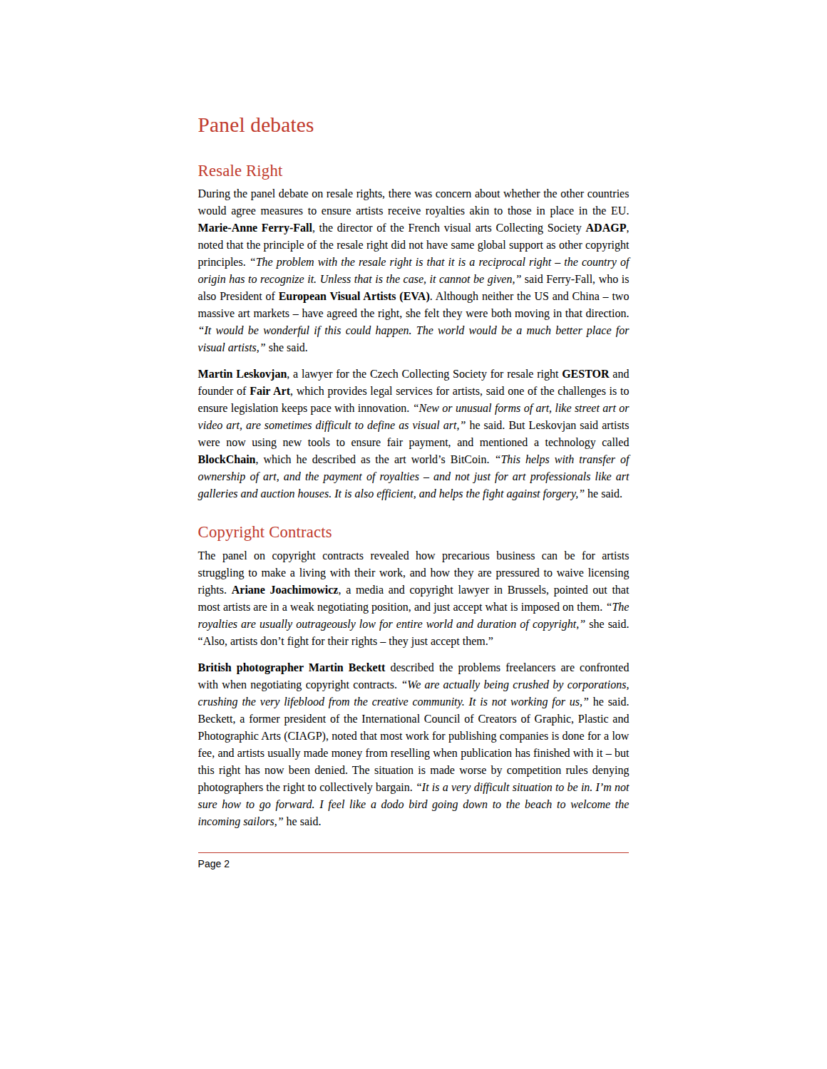Panel debates
Resale Right
During the panel debate on resale rights, there was concern about whether the other countries would agree measures to ensure artists receive royalties akin to those in place in the EU. Marie-Anne Ferry-Fall, the director of the French visual arts Collecting Society ADAGP, noted that the principle of the resale right did not have same global support as other copyright principles. “The problem with the resale right is that it is a reciprocal right – the country of origin has to recognize it. Unless that is the case, it cannot be given,” said Ferry-Fall, who is also President of European Visual Artists (EVA). Although neither the US and China – two massive art markets – have agreed the right, she felt they were both moving in that direction. “It would be wonderful if this could happen. The world would be a much better place for visual artists,” she said.
Martin Leskovjan, a lawyer for the Czech Collecting Society for resale right GESTOR and founder of Fair Art, which provides legal services for artists, said one of the challenges is to ensure legislation keeps pace with innovation. “New or unusual forms of art, like street art or video art, are sometimes difficult to define as visual art,” he said. But Leskovjan said artists were now using new tools to ensure fair payment, and mentioned a technology called BlockChain, which he described as the art world’s BitCoin. “This helps with transfer of ownership of art, and the payment of royalties – and not just for art professionals like art galleries and auction houses. It is also efficient, and helps the fight against forgery,” he said.
Copyright Contracts
The panel on copyright contracts revealed how precarious business can be for artists struggling to make a living with their work, and how they are pressured to waive licensing rights. Ariane Joachimowicz, a media and copyright lawyer in Brussels, pointed out that most artists are in a weak negotiating position, and just accept what is imposed on them. “The royalties are usually outrageously low for entire world and duration of copyright,” she said. “Also, artists don’t fight for their rights – they just accept them.”
British photographer Martin Beckett described the problems freelancers are confronted with when negotiating copyright contracts. “We are actually being crushed by corporations, crushing the very lifeblood from the creative community. It is not working for us,” he said. Beckett, a former president of the International Council of Creators of Graphic, Plastic and Photographic Arts (CIAGP), noted that most work for publishing companies is done for a low fee, and artists usually made money from reselling when publication has finished with it – but this right has now been denied. The situation is made worse by competition rules denying photographers the right to collectively bargain. “It is a very difficult situation to be in. I’m not sure how to go forward. I feel like a dodo bird going down to the beach to welcome the incoming sailors,” he said.
Page 2